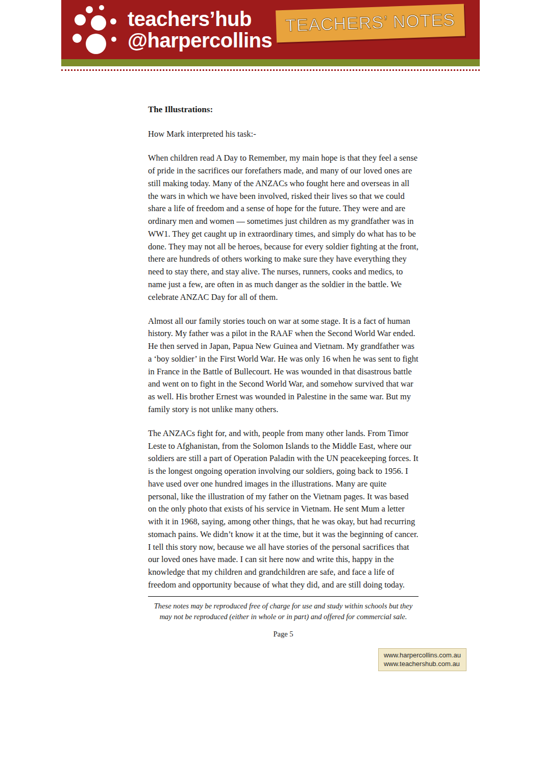teachers’hub @harpercollins
Teachers’ Notes
www.harpercollins.com.au www.teachershub.com.au
The Illustrations:
How Mark interpreted his task:-
When children read A Day to Remember, my main hope is that they feel a sense of pride in the sacrifices our forefathers made, and many of our loved ones are still making today. Many of the ANZACs who fought here and overseas in all the wars in which we have been involved, risked their lives so that we could share a life of freedom and a sense of hope for the future. They were and are ordinary men and women — sometimes just children as my grandfather was in WW1. They get caught up in extraordinary times, and simply do what has to be done. They may not all be heroes, because for every soldier fighting at the front, there are hundreds of others working to make sure they have everything they need to stay there, and stay alive. The nurses, runners, cooks and medics, to name just a few, are often in as much danger as the soldier in the battle. We celebrate ANZAC Day for all of them.
Almost all our family stories touch on war at some stage. It is a fact of human history. My father was a pilot in the RAAF when the Second World War ended. He then served in Japan, Papua New Guinea and Vietnam. My grandfather was a ‘boy soldier’ in the First World War. He was only 16 when he was sent to fight in France in the Battle of Bullecourt. He was wounded in that disastrous battle and went on to fight in the Second World War, and somehow survived that war as well. His brother Ernest was wounded in Palestine in the same war. But my family story is not unlike many others.
The ANZACs fight for, and with, people from many other lands. From Timor Leste to Afghanistan, from the Solomon Islands to the Middle East, where our soldiers are still a part of Operation Paladin with the UN peacekeeping forces. It is the longest ongoing operation involving our soldiers, going back to 1956. I have used over one hundred images in the illustrations. Many are quite personal, like the illustration of my father on the Vietnam pages. It was based on the only photo that exists of his service in Vietnam. He sent Mum a letter with it in 1968, saying, among other things, that he was okay, but had recurring stomach pains. We didn’t know it at the time, but it was the beginning of cancer. I tell this story now, because we all have stories of the personal sacrifices that our loved ones have made. I can sit here now and write this, happy in the knowledge that my children and grandchildren are safe, and face a life of freedom and opportunity because of what they did, and are still doing today.
These notes may be reproduced free of charge for use and study within schools but they may not be reproduced (either in whole or in part) and offered for commercial sale.
Page 5